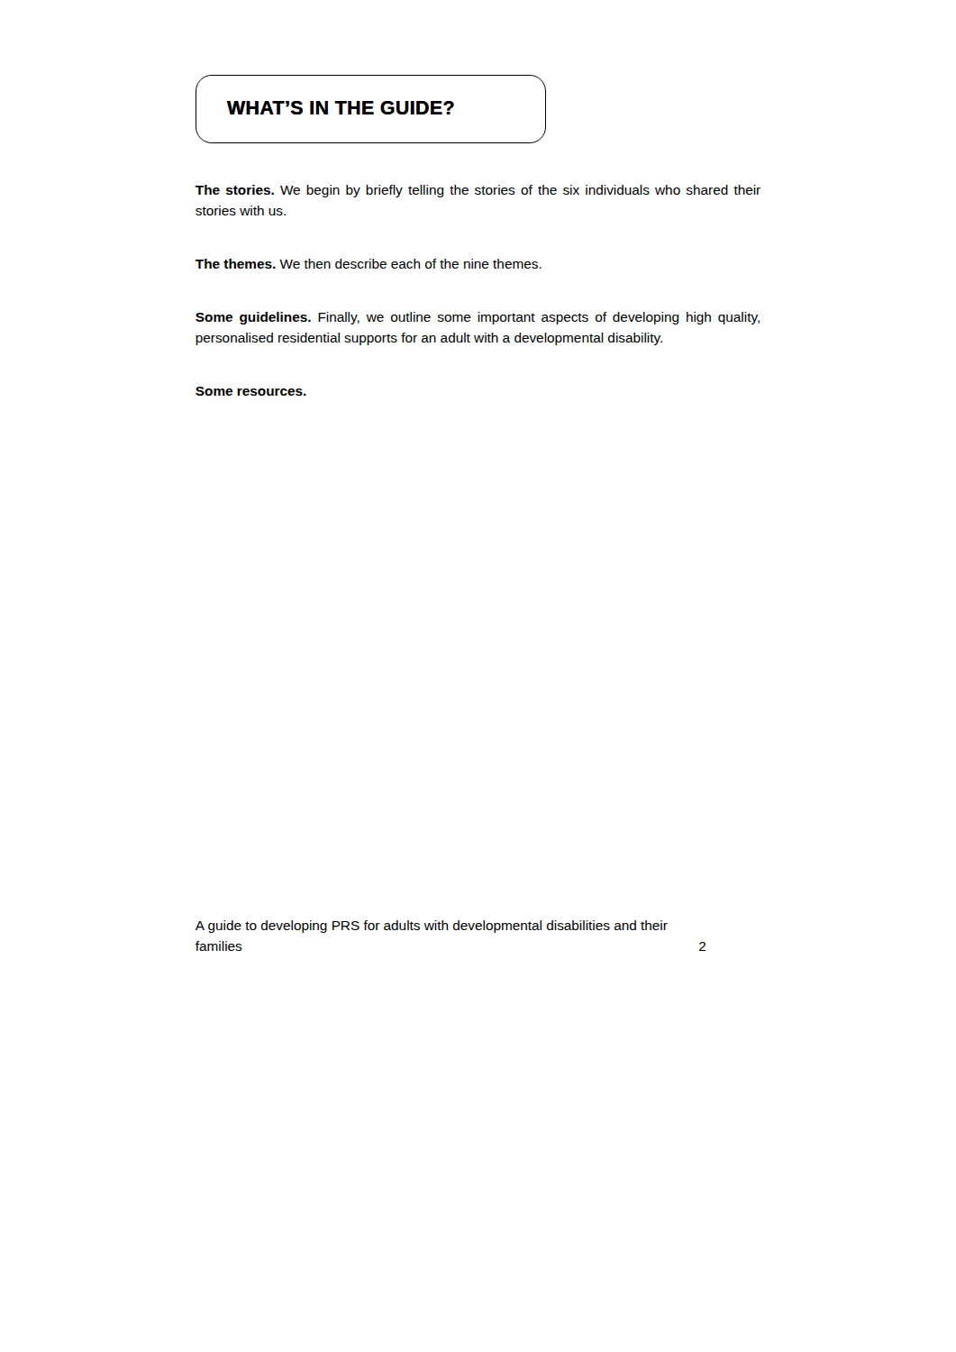WHAT’S IN THE GUIDE?
The stories. We begin by briefly telling the stories of the six individuals who shared their stories with us.
The themes. We then describe each of the nine themes.
Some guidelines. Finally, we outline some important aspects of developing high quality, personalised residential supports for an adult with a developmental disability.
Some resources.
A guide to developing PRS for adults with developmental disabilities and their families 2